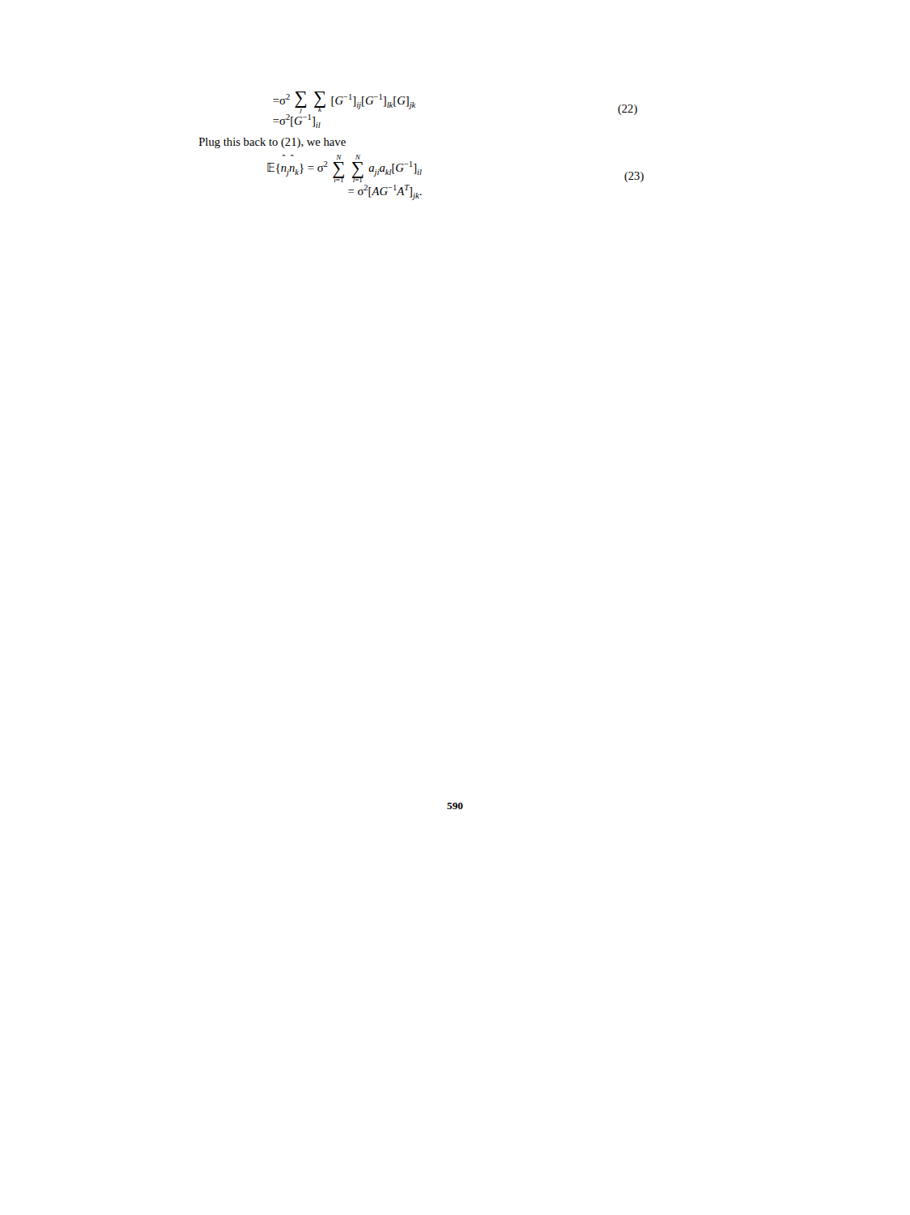=σ2 ∑j ∑k [G−1]ij[G−1]lk[G]jk
=σ2[G−1]il
(22)
Plug this back to (21), we have
𝔼{̂nĵnk} = σ2 N∑i=1 N∑l=1 ajiakl[G−1]il
= σ2[AG−1AT]jk.
(23)
590